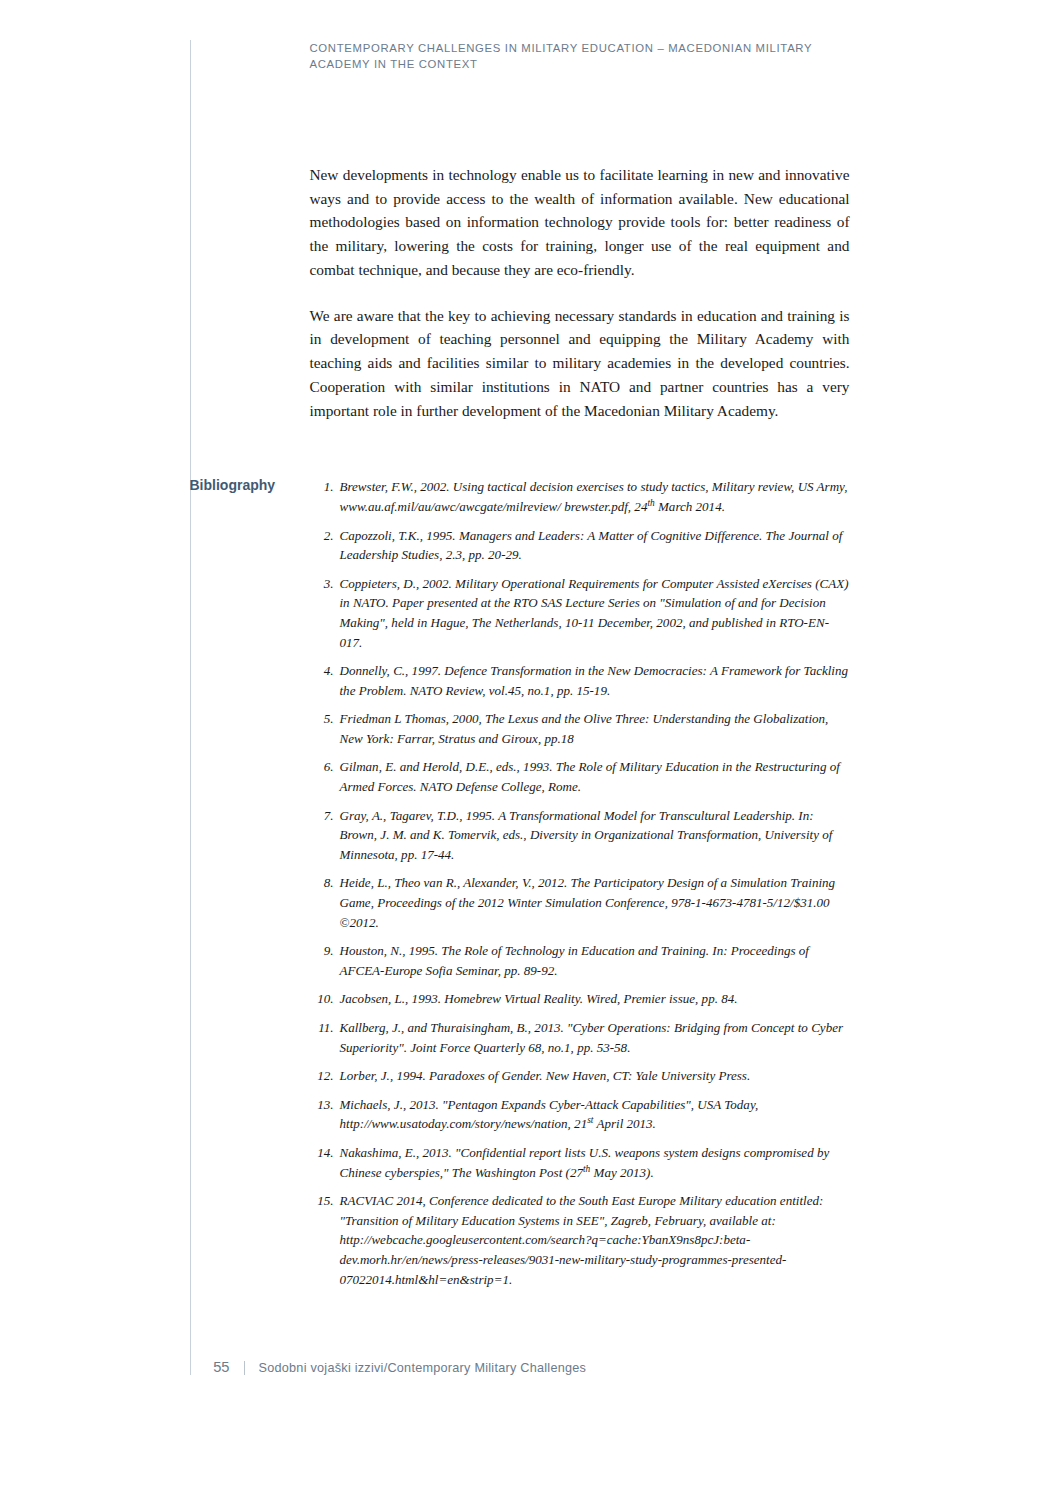Contemporary challenges in military education – Macedonian Military Academy in the context
New developments in technology enable us to facilitate learning in new and innovative ways and to provide access to the wealth of information available. New educational methodologies based on information technology provide tools for: better readiness of the military, lowering the costs for training, longer use of the real equipment and combat technique, and because they are eco-friendly.
We are aware that the key to achieving necessary standards in education and training is in development of teaching personnel and equipping the Military Academy with teaching aids and facilities similar to military academies in the developed countries. Cooperation with similar institutions in NATO and partner countries has a very important role in further development of the Macedonian Military Academy.
Bibliography
Brewster, F.W., 2002. Using tactical decision exercises to study tactics, Military review, US Army, www.au.af.mil/au/awc/awcgate/milreview/ brewster.pdf, 24th March 2014.
Capozzoli, T.K., 1995. Managers and Leaders: A Matter of Cognitive Difference. The Journal of Leadership Studies, 2.3, pp. 20-29.
Coppieters, D., 2002. Military Operational Requirements for Computer Assisted eXercises (CAX) in NATO. Paper presented at the RTO SAS Lecture Series on "Simulation of and for Decision Making", held in Hague, The Netherlands, 10-11 December, 2002, and published in RTO-EN-017.
Donnelly, C., 1997. Defence Transformation in the New Democracies: A Framework for Tackling the Problem. NATO Review, vol.45, no.1, pp. 15-19.
Friedman L Thomas, 2000, The Lexus and the Olive Three: Understanding the Globalization, New York: Farrar, Stratus and Giroux, pp.18
Gilman, E. and Herold, D.E., eds., 1993. The Role of Military Education in the Restructuring of Armed Forces. NATO Defense College, Rome.
Gray, A., Tagarev, T.D., 1995. A Transformational Model for Transcultural Leadership. In: Brown, J. M. and K. Tomervik, eds., Diversity in Organizational Transformation, University of Minnesota, pp. 17-44.
Heide, L., Theo van R., Alexander, V., 2012. The Participatory Design of a Simulation Training Game, Proceedings of the 2012 Winter Simulation Conference, 978-1-4673-4781-5/12/$31.00 ©2012.
Houston, N., 1995. The Role of Technology in Education and Training. In: Proceedings of AFCEA-Europe Sofia Seminar, pp. 89-92.
Jacobsen, L., 1993. Homebrew Virtual Reality. Wired, Premier issue, pp. 84.
Kallberg, J., and Thuraisingham, B., 2013. "Cyber Operations: Bridging from Concept to Cyber Superiority". Joint Force Quarterly 68, no.1, pp. 53-58.
Lorber, J., 1994. Paradoxes of Gender. New Haven, CT: Yale University Press.
Michaels, J., 2013. "Pentagon Expands Cyber-Attack Capabilities", USA Today, http://www.usatoday.com/story/news/nation, 21st April 2013.
Nakashima, E., 2013. "Confidential report lists U.S. weapons system designs compromised by Chinese cyberspies," The Washington Post (27th May 2013).
RACVIAC 2014, Conference dedicated to the South East Europe Military education entitled: "Transition of Military Education Systems in SEE", Zagreb, February, available at: http://webcache.googleusercontent.com/search?q=cache:YbanX9ns8pcJ:beta-dev.morh.hr/en/news/press-releases/9031-new-military-study-programmes-presented-07022014.html&hl=en&strip=1.
55
Sodobni vojaški izzivi/Contemporary Military Challenges